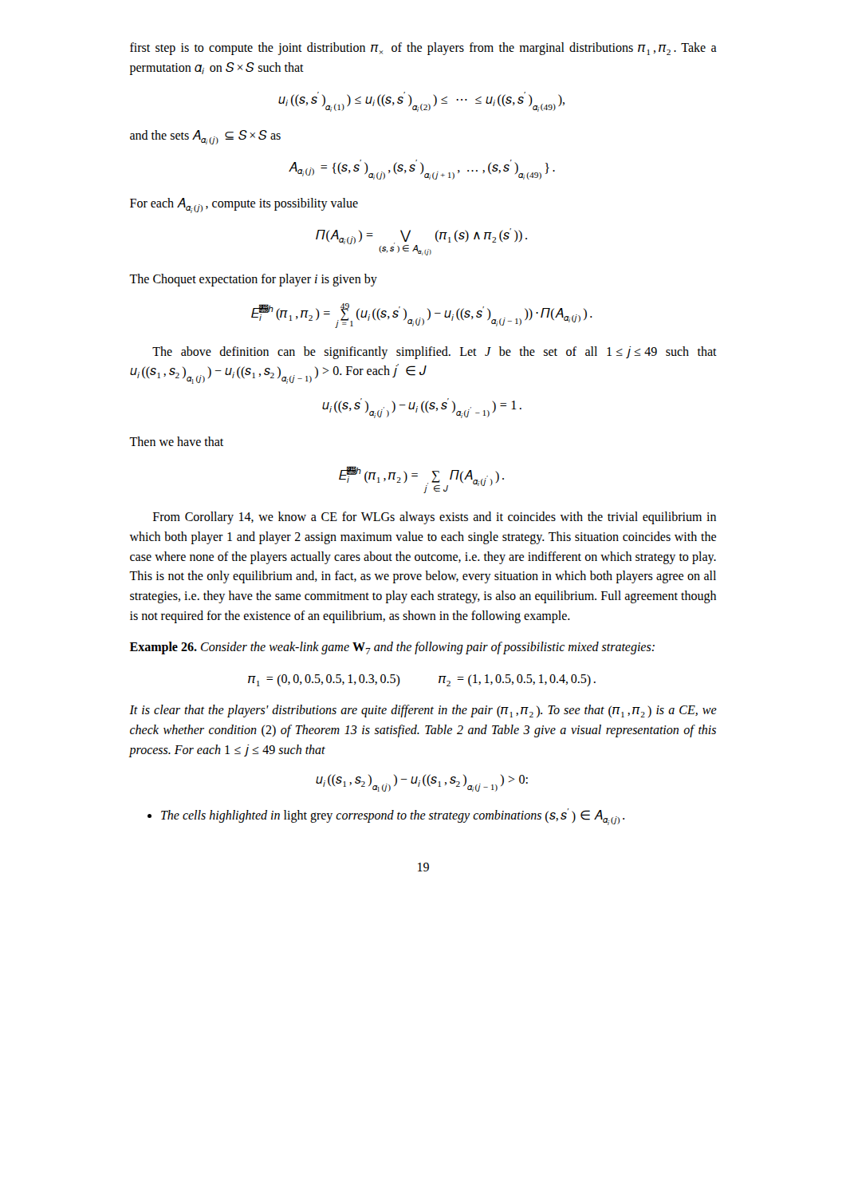first step is to compute the joint distribution π× of the players from the marginal distributions π1,π2. Take a permutation αi on S×S such that
ui ( (s,s′)αi(1) ) ≤ ui ( (s,s′)αi(2) ) ≤ ⋯ ≤ ui ( (s,s′)αi(49) ) ,
and the sets Aαi(j)⊆S×S as
Aαi(j) = { (s,s′)αi(j) , (s,s′)αi(j+1) ,…, (s,s′)αi(49) } .
For each Aαi(j), compute its possibility value
Π (Aαi(j)) = ⋁ (s,s′)∈Aαi(j) (π1(s)∧π2(s′)) .
The Choquet expectation for player i is given by
Ei𝒠h (π1,π2) = ∑ j=1 49 ( ui ((s,s′)αi(j)) − ui ((s,s′)αi(j−1)) ) ⋅ Π (Aαi(j)) .
The above definition can be significantly simplified. Let J be the set of all 1≤j≤49 such that ui((s1,s2)α1(j))−ui((s1,s2)αi(j−1))>0. For each j′∈J
ui ((s,s′)αi(j′)) − ui ((s,s′)αi(j′−1)) =1.
Then we have that
Ei𝒠h (π1,π2) = ∑ j′∈J Π (Aαi(j′)) .
From Corollary 14, we know a CE for WLGs always exists and it coincides with the trivial equilibrium in which both player 1 and player 2 assign maximum value to each single strategy. This situation coincides with the case where none of the players actually cares about the outcome, i.e. they are indifferent on which strategy to play. This is not the only equilibrium and, in fact, as we prove below, every situation in which both players agree on all strategies, i.e. they have the same commitment to play each strategy, is also an equilibrium. Full agreement though is not required for the existence of an equilibrium, as shown in the following example.
Example 26. Consider the weak-link game W7 and the following pair of possibilistic mixed strategies:
π1=(0,0,0.5,0.5,1,0.3,0.5) π2=(1,1,0.5,0.5,1,0.4,0.5).
It is clear that the players' distributions are quite different in the pair (π1,π2). To see that (π1,π2) is a CE, we check whether condition (2) of Theorem 13 is satisfied. Table 2 and Table 3 give a visual representation of this process. For each 1≤j≤49 such that
ui ((s1,s2)α1(j)) − ui ((s1,s2)αi(j−1)) >0:
The cells highlighted in light grey correspond to the strategy combinations (s,s′)∈Aαi(j).
19